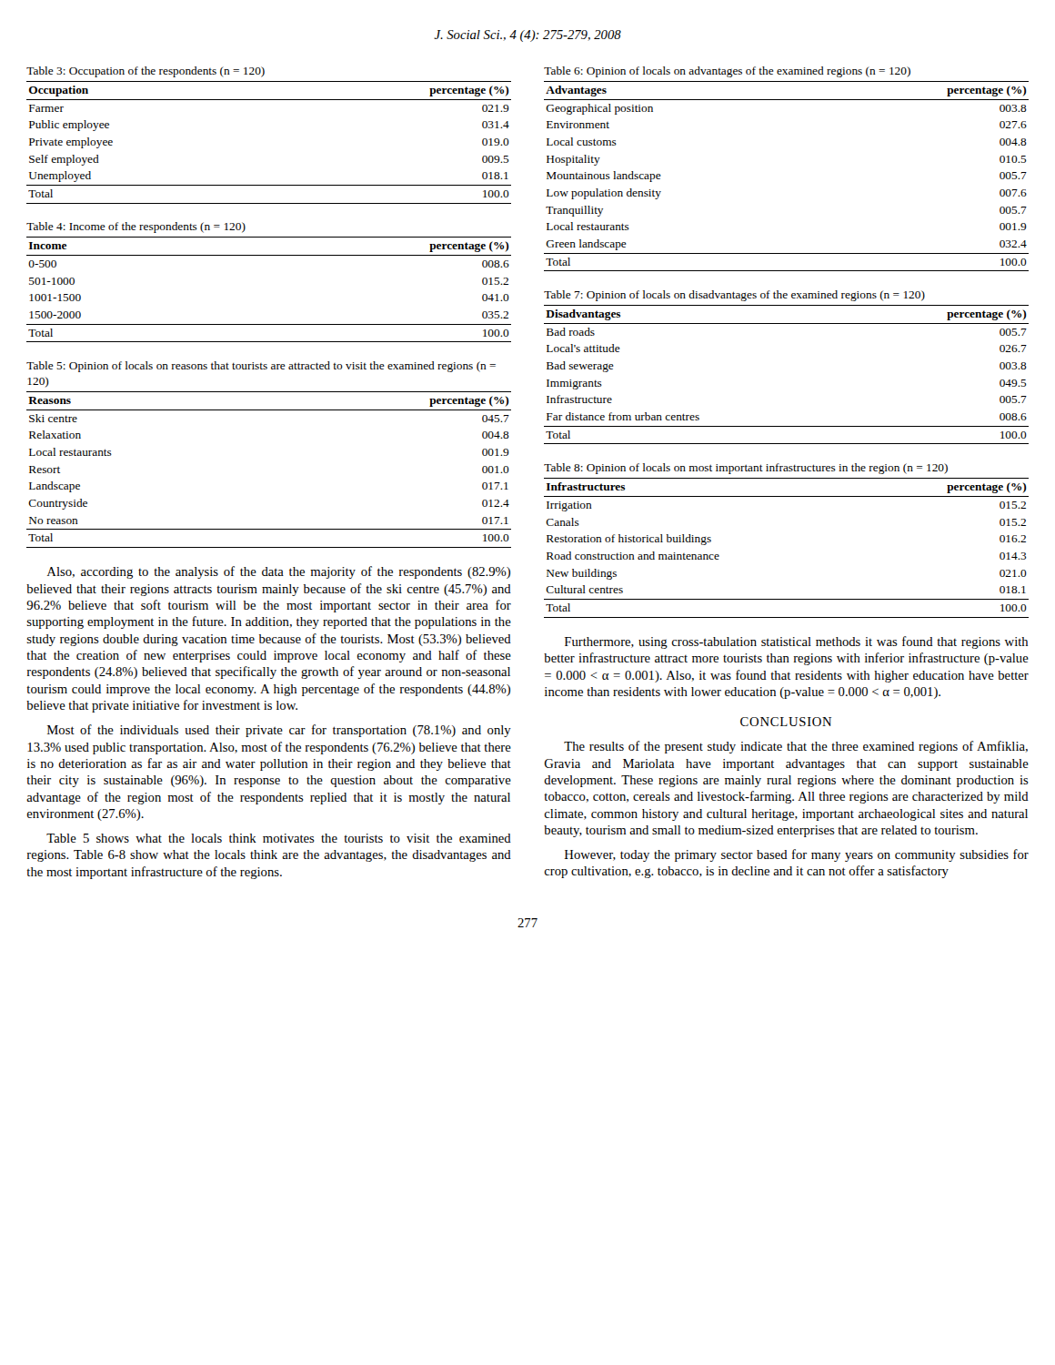J. Social Sci., 4 (4): 275-279, 2008
Table 3: Occupation of the respondents (n = 120)
| Occupation | percentage (%) |
| --- | --- |
| Farmer | 021.9 |
| Public employee | 031.4 |
| Private employee | 019.0 |
| Self employed | 009.5 |
| Unemployed | 018.1 |
| Total | 100.0 |
Table 4: Income of the respondents (n = 120)
| Income | percentage (%) |
| --- | --- |
| 0-500 | 008.6 |
| 501-1000 | 015.2 |
| 1001-1500 | 041.0 |
| 1500-2000 | 035.2 |
| Total | 100.0 |
Table 5: Opinion of locals on reasons that tourists are attracted to visit the examined regions (n = 120)
| Reasons | percentage (%) |
| --- | --- |
| Ski centre | 045.7 |
| Relaxation | 004.8 |
| Local restaurants | 001.9 |
| Resort | 001.0 |
| Landscape | 017.1 |
| Countryside | 012.4 |
| No reason | 017.1 |
| Total | 100.0 |
Also, according to the analysis of the data the majority of the respondents (82.9%) believed that their regions attracts tourism mainly because of the ski centre (45.7%) and 96.2% believe that soft tourism will be the most important sector in their area for supporting employment in the future. In addition, they reported that the populations in the study regions double during vacation time because of the tourists. Most (53.3%) believed that the creation of new enterprises could improve local economy and half of these respondents (24.8%) believed that specifically the growth of year around or non-seasonal tourism could improve the local economy. A high percentage of the respondents (44.8%) believe that private initiative for investment is low.
Most of the individuals used their private car for transportation (78.1%) and only 13.3% used public transportation. Also, most of the respondents (76.2%) believe that there is no deterioration as far as air and water pollution in their region and they believe that their city is sustainable (96%). In response to the question about the comparative advantage of the region most of the respondents replied that it is mostly the natural environment (27.6%).
Table 5 shows what the locals think motivates the tourists to visit the examined regions. Table 6-8 show what the locals think are the advantages, the disadvantages and the most important infrastructure of the regions.
Table 6: Opinion of locals on advantages of the examined regions (n = 120)
| Advantages | percentage (%) |
| --- | --- |
| Geographical position | 003.8 |
| Environment | 027.6 |
| Local customs | 004.8 |
| Hospitality | 010.5 |
| Mountainous landscape | 005.7 |
| Low population density | 007.6 |
| Tranquillity | 005.7 |
| Local restaurants | 001.9 |
| Green landscape | 032.4 |
| Total | 100.0 |
Table 7: Opinion of locals on disadvantages of the examined regions (n = 120)
| Disadvantages | percentage (%) |
| --- | --- |
| Bad roads | 005.7 |
| Local's attitude | 026.7 |
| Bad sewerage | 003.8 |
| Immigrants | 049.5 |
| Infrastructure | 005.7 |
| Far distance from urban centres | 008.6 |
| Total | 100.0 |
Table 8: Opinion of locals on most important infrastructures in the region (n = 120)
| Infrastructures | percentage (%) |
| --- | --- |
| Irrigation | 015.2 |
| Canals | 015.2 |
| Restoration of historical buildings | 016.2 |
| Road construction and maintenance | 014.3 |
| New buildings | 021.0 |
| Cultural centres | 018.1 |
| Total | 100.0 |
Furthermore, using cross-tabulation statistical methods it was found that regions with better infrastructure attract more tourists than regions with inferior infrastructure (p-value = 0.000 < α = 0.001). Also, it was found that residents with higher education have better income than residents with lower education (p-value = 0.000 < α = 0,001).
CONCLUSION
The results of the present study indicate that the three examined regions of Amfiklia, Gravia and Mariolata have important advantages that can support sustainable development. These regions are mainly rural regions where the dominant production is tobacco, cotton, cereals and livestock-farming. All three regions are characterized by mild climate, common history and cultural heritage, important archaeological sites and natural beauty, tourism and small to medium-sized enterprises that are related to tourism.
However, today the primary sector based for many years on community subsidies for crop cultivation, e.g. tobacco, is in decline and it can not offer a satisfactory
277